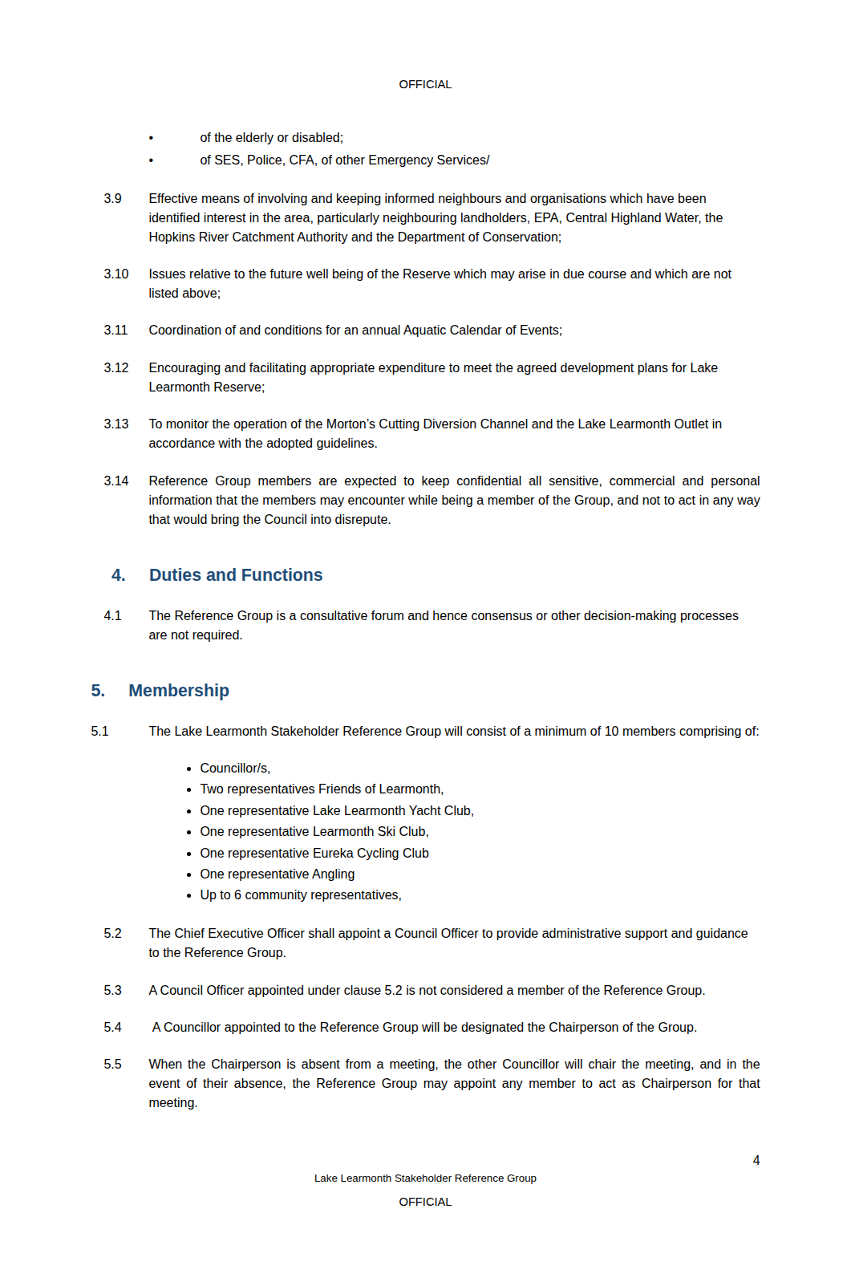OFFICIAL
•of the elderly or disabled;
•of SES, Police, CFA, of other Emergency Services/
3.9
Effective means of involving and keeping informed neighbours and organisations which have been identified interest in the area, particularly neighbouring landholders, EPA, Central Highland Water, the Hopkins River Catchment Authority and the Department of Conservation;
3.10
Issues relative to the future well being of the Reserve which may arise in due course and which are not listed above;
3.11
Coordination of and conditions for an annual Aquatic Calendar of Events;
3.12
Encouraging and facilitating appropriate expenditure to meet the agreed development plans for Lake Learmonth Reserve;
3.13
To monitor the operation of the Morton’s Cutting Diversion Channel and the Lake Learmonth Outlet in accordance with the adopted guidelines.
3.14
Reference Group members are expected to keep confidential all sensitive, commercial and personal information that the members may encounter while being a member of the Group, and not to act in any way that would bring the Council into disrepute.
4. Duties and Functions
4.1
The Reference Group is a consultative forum and hence consensus or other decision-making processes are not required.
5. Membership
5.1
The Lake Learmonth Stakeholder Reference Group will consist of a minimum of 10 members comprising of:
Councillor/s,
Two representatives Friends of Learmonth,
One representative Lake Learmonth Yacht Club,
One representative Learmonth Ski Club,
One representative Eureka Cycling Club
One representative Angling
Up to 6 community representatives,
5.2
The Chief Executive Officer shall appoint a Council Officer to provide administrative support and guidance to the Reference Group.
5.3
A Council Officer appointed under clause 5.2 is not considered a member of the Reference Group.
5.4
A Councillor appointed to the Reference Group will be designated the Chairperson of the Group.
5.5
When the Chairperson is absent from a meeting, the other Councillor will chair the meeting, and in the event of their absence, the Reference Group may appoint any member to act as Chairperson for that meeting.
4
Lake Learmonth Stakeholder Reference Group
OFFICIAL